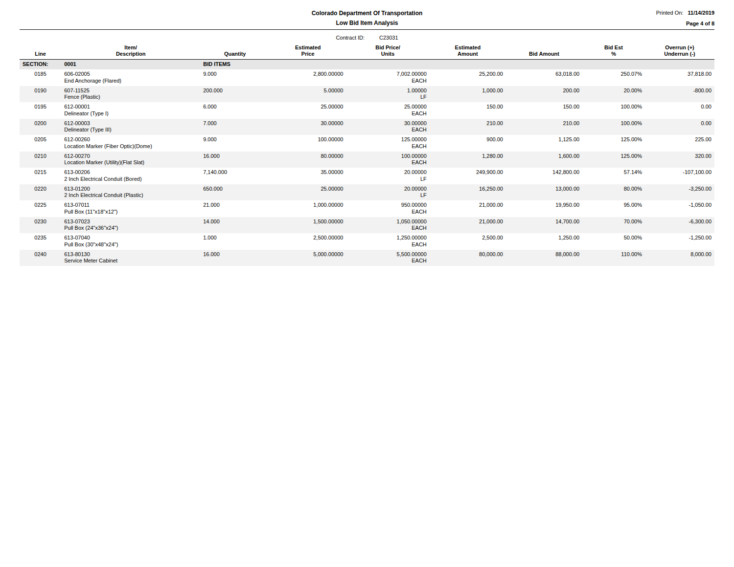Printed On: 11/14/2019
Colorado Department Of Transportation
Low Bid Item Analysis
Page 4 of 8
Contract ID:C23031
| Line | Item/ Description | Quantity | Estimated Price | Bid Price/ Units | Estimated Amount | Bid Amount | Bid Est % | Overrun (+) Underrun (-) |
| --- | --- | --- | --- | --- | --- | --- | --- | --- |
| SECTION: | 0001 | BID ITEMS |
| 0185 | 606-02005 End Anchorage (Flared) | 9.000 | 2,800.00000 | 7,002.00000 EACH | 25,200.00 | 63,018.00 | 250.07% | 37,818.00 |
| 0190 | 607-11525 Fence (Plastic) | 200.000 | 5.00000 | 1.00000 LF | 1,000.00 | 200.00 | 20.00% | -800.00 |
| 0195 | 612-00001 Delineator (Type I) | 6.000 | 25.00000 | 25.00000 EACH | 150.00 | 150.00 | 100.00% | 0.00 |
| 0200 | 612-00003 Delineator (Type III) | 7.000 | 30.00000 | 30.00000 EACH | 210.00 | 210.00 | 100.00% | 0.00 |
| 0205 | 612-00260 Location Marker (Fiber Optic)(Dome) | 9.000 | 100.00000 | 125.00000 EACH | 900.00 | 1,125.00 | 125.00% | 225.00 |
| 0210 | 612-00270 Location Marker (Utility)(Flat Slat) | 16.000 | 80.00000 | 100.00000 EACH | 1,280.00 | 1,600.00 | 125.00% | 320.00 |
| 0215 | 613-00206 2 Inch Electrical Conduit (Bored) | 7,140.000 | 35.00000 | 20.00000 LF | 249,900.00 | 142,800.00 | 57.14% | -107,100.00 |
| 0220 | 613-01200 2 Inch Electrical Conduit (Plastic) | 650.000 | 25.00000 | 20.00000 LF | 16,250.00 | 13,000.00 | 80.00% | -3,250.00 |
| 0225 | 613-07011 Pull Box (11"x18"x12") | 21.000 | 1,000.00000 | 950.00000 EACH | 21,000.00 | 19,950.00 | 95.00% | -1,050.00 |
| 0230 | 613-07023 Pull Box (24"x36"x24") | 14.000 | 1,500.00000 | 1,050.00000 EACH | 21,000.00 | 14,700.00 | 70.00% | -6,300.00 |
| 0235 | 613-07040 Pull Box (30"x48"x24") | 1.000 | 2,500.00000 | 1,250.00000 EACH | 2,500.00 | 1,250.00 | 50.00% | -1,250.00 |
| 0240 | 613-80130 Service Meter Cabinet | 16.000 | 5,000.00000 | 5,500.00000 EACH | 80,000.00 | 88,000.00 | 110.00% | 8,000.00 |